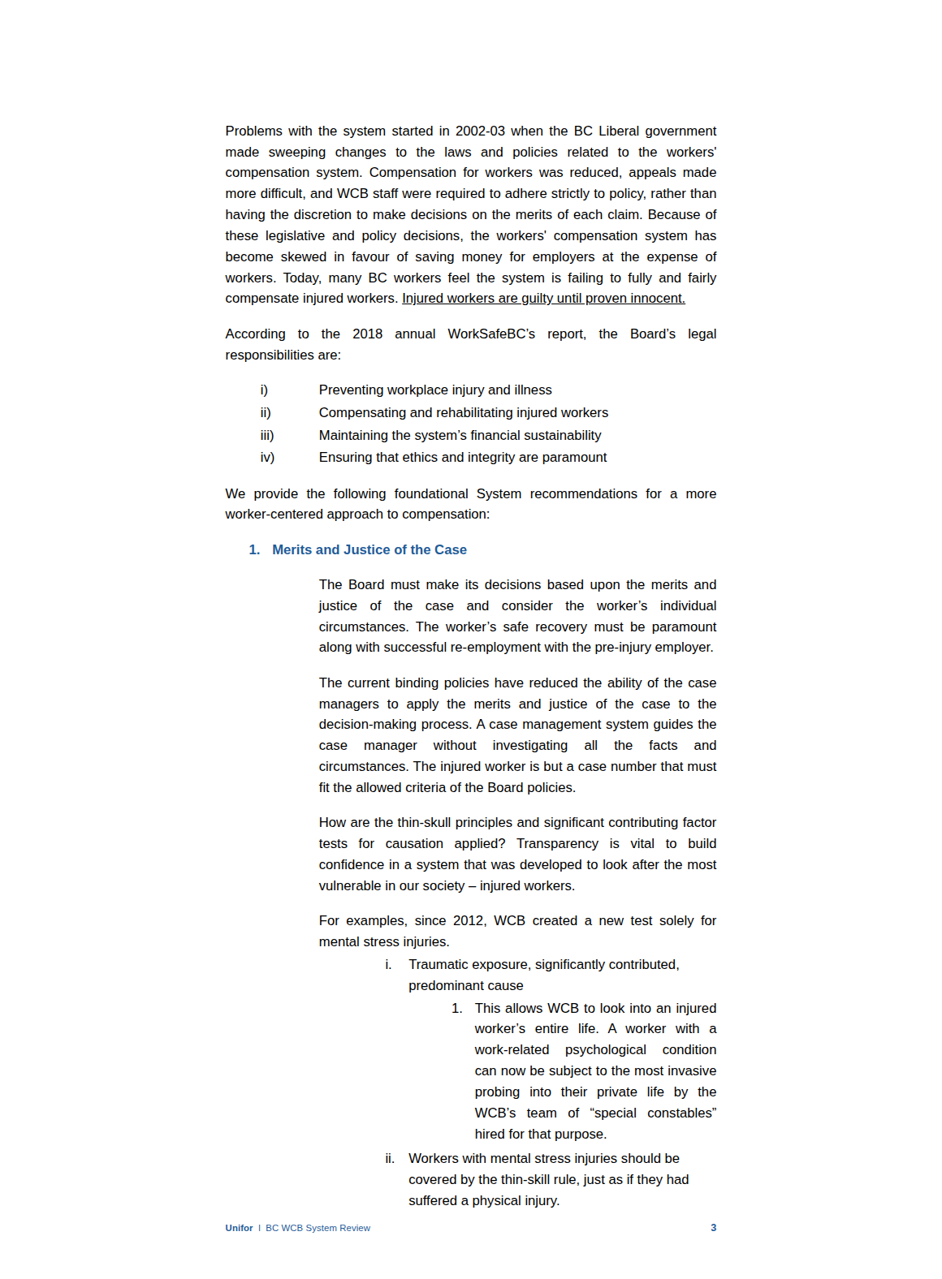Problems with the system started in 2002-03 when the BC Liberal government made sweeping changes to the laws and policies related to the workers' compensation system. Compensation for workers was reduced, appeals made more difficult, and WCB staff were required to adhere strictly to policy, rather than having the discretion to make decisions on the merits of each claim. Because of these legislative and policy decisions, the workers' compensation system has become skewed in favour of saving money for employers at the expense of workers. Today, many BC workers feel the system is failing to fully and fairly compensate injured workers. Injured workers are guilty until proven innocent.
According to the 2018 annual WorkSafeBC’s report, the Board’s legal responsibilities are:
Preventing workplace injury and illness
Compensating and rehabilitating injured workers
Maintaining the system’s financial sustainability
Ensuring that ethics and integrity are paramount
We provide the following foundational System recommendations for a more worker-centered approach to compensation:
Merits and Justice of the Case
The Board must make its decisions based upon the merits and justice of the case and consider the worker’s individual circumstances. The worker’s safe recovery must be paramount along with successful re-employment with the pre-injury employer.
The current binding policies have reduced the ability of the case managers to apply the merits and justice of the case to the decision-making process. A case management system guides the case manager without investigating all the facts and circumstances. The injured worker is but a case number that must fit the allowed criteria of the Board policies.
How are the thin-skull principles and significant contributing factor tests for causation applied? Transparency is vital to build confidence in a system that was developed to look after the most vulnerable in our society – injured workers.
For examples, since 2012, WCB created a new test solely for mental stress injuries.
Traumatic exposure, significantly contributed, predominant cause
This allows WCB to look into an injured worker’s entire life. A worker with a work-related psychological condition can now be subject to the most invasive probing into their private life by the WCB’s team of “special constables” hired for that purpose.
Workers with mental stress injuries should be covered by the thin-skill rule, just as if they had suffered a physical injury.
Unifor l BC WCB System Review
3